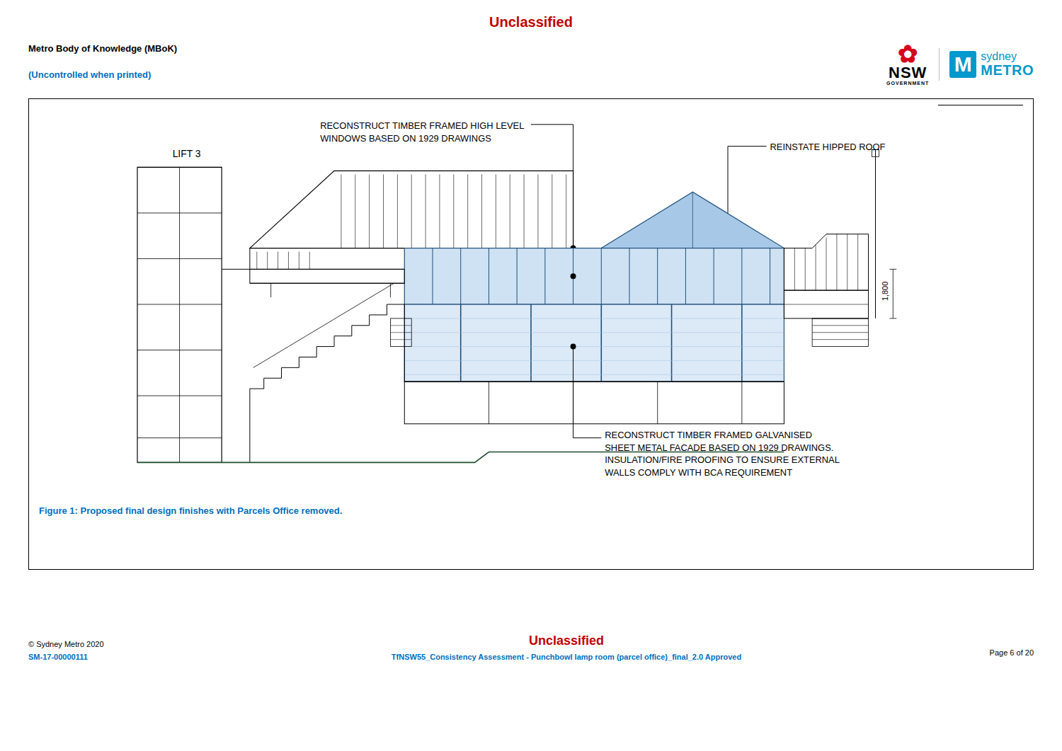Unclassified
Metro Body of Knowledge (MBoK)
(Uncontrolled when printed)
✿
NSW
GOVERNMENT
M
sydney
METRO
RECONSTRUCT TIMBER FRAMED HIGH LEVEL WINDOWS BASED ON 1929 DRAWINGS REINSTATE HIPPED ROOF LIFT 3 1,800 RECONSTRUCT TIMBER FRAMED GALVANISED SHEET METAL FACADE BASED ON 1929 DRAWINGS. INSULATION/FIRE PROOFING TO ENSURE EXTERNAL WALLS COMPLY WITH BCA REQUIREMENT
Figure 1: Proposed final design finishes with Parcels Office removed.
© Sydney Metro 2020
SM-17-00000111
Unclassified
TfNSW55_Consistency Assessment - Punchbowl lamp room (parcel office)_final_2.0 Approved
Page 6 of 20